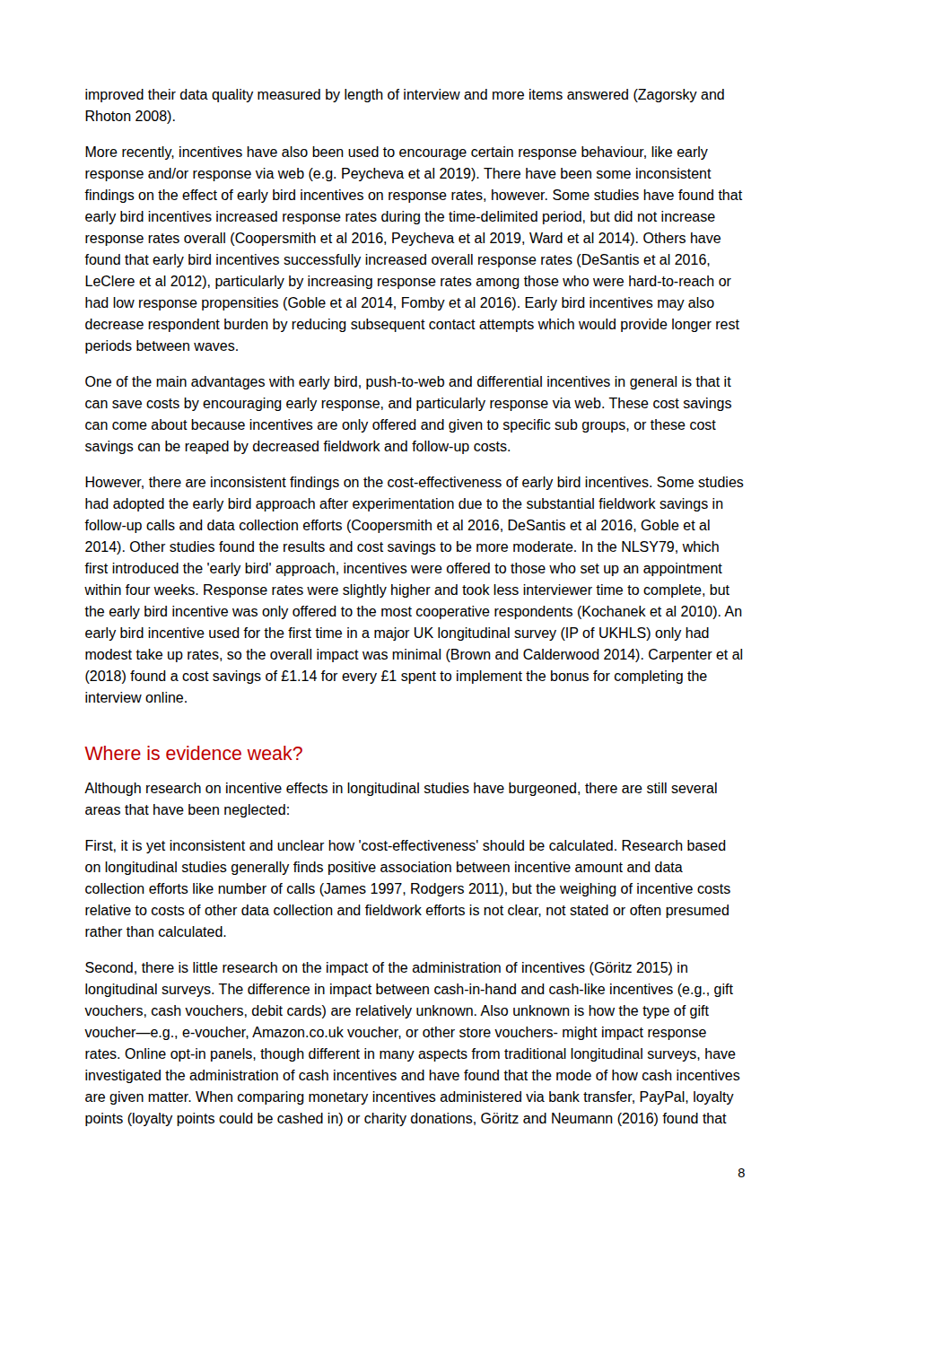improved their data quality measured by length of interview and more items answered (Zagorsky and Rhoton 2008).
More recently, incentives have also been used to encourage certain response behaviour, like early response and/or response via web (e.g. Peycheva et al 2019). There have been some inconsistent findings on the effect of early bird incentives on response rates, however. Some studies have found that early bird incentives increased response rates during the time-delimited period, but did not increase response rates overall (Coopersmith et al 2016, Peycheva et al 2019, Ward et al 2014). Others have found that early bird incentives successfully increased overall response rates (DeSantis et al 2016, LeClere et al 2012), particularly by increasing response rates among those who were hard-to-reach or had low response propensities (Goble et al 2014, Fomby et al 2016). Early bird incentives may also decrease respondent burden by reducing subsequent contact attempts which would provide longer rest periods between waves.
One of the main advantages with early bird, push-to-web and differential incentives in general is that it can save costs by encouraging early response, and particularly response via web. These cost savings can come about because incentives are only offered and given to specific sub groups, or these cost savings can be reaped by decreased fieldwork and follow-up costs.
However, there are inconsistent findings on the cost-effectiveness of early bird incentives. Some studies had adopted the early bird approach after experimentation due to the substantial fieldwork savings in follow-up calls and data collection efforts (Coopersmith et al 2016, DeSantis et al 2016, Goble et al 2014). Other studies found the results and cost savings to be more moderate. In the NLSY79, which first introduced the 'early bird' approach, incentives were offered to those who set up an appointment within four weeks. Response rates were slightly higher and took less interviewer time to complete, but the early bird incentive was only offered to the most cooperative respondents (Kochanek et al 2010). An early bird incentive used for the first time in a major UK longitudinal survey (IP of UKHLS) only had modest take up rates, so the overall impact was minimal (Brown and Calderwood 2014). Carpenter et al (2018) found a cost savings of £1.14 for every £1 spent to implement the bonus for completing the interview online.
Where is evidence weak?
Although research on incentive effects in longitudinal studies have burgeoned, there are still several areas that have been neglected:
First, it is yet inconsistent and unclear how 'cost-effectiveness' should be calculated. Research based on longitudinal studies generally finds positive association between incentive amount and data collection efforts like number of calls (James 1997, Rodgers 2011), but the weighing of incentive costs relative to costs of other data collection and fieldwork efforts is not clear, not stated or often presumed rather than calculated.
Second, there is little research on the impact of the administration of incentives (Göritz 2015) in longitudinal surveys. The difference in impact between cash-in-hand and cash-like incentives (e.g., gift vouchers, cash vouchers, debit cards) are relatively unknown. Also unknown is how the type of gift voucher—e.g., e-voucher, Amazon.co.uk voucher, or other store vouchers- might impact response rates. Online opt-in panels, though different in many aspects from traditional longitudinal surveys, have investigated the administration of cash incentives and have found that the mode of how cash incentives are given matter. When comparing monetary incentives administered via bank transfer, PayPal, loyalty points (loyalty points could be cashed in) or charity donations, Göritz and Neumann (2016) found that
8